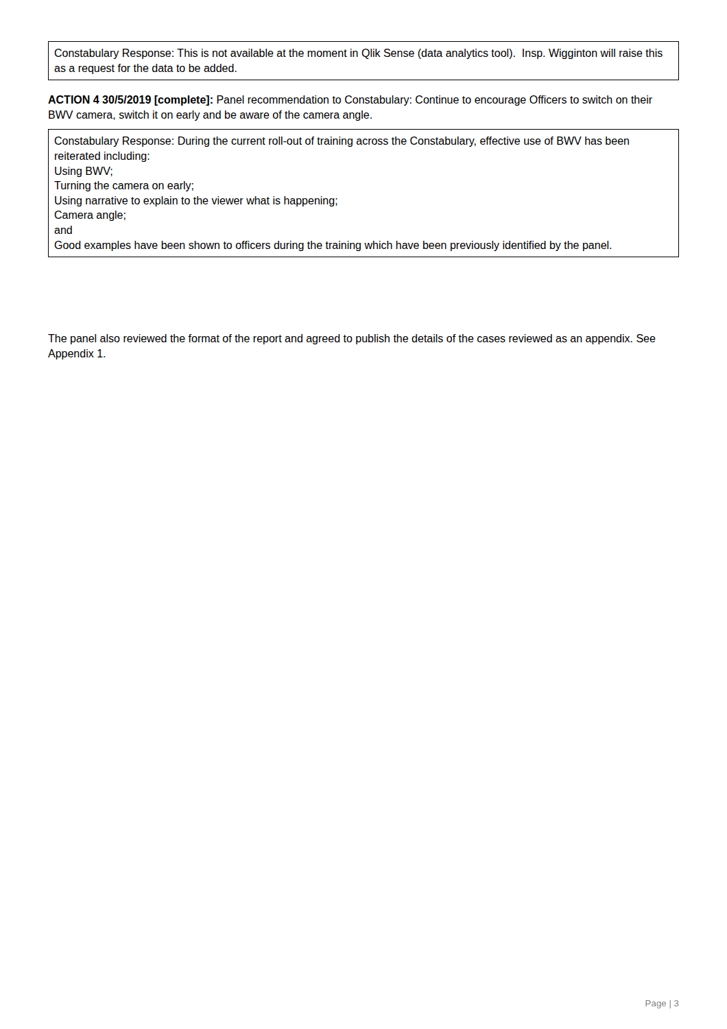Constabulary Response: This is not available at the moment in Qlik Sense (data analytics tool). Insp. Wigginton will raise this as a request for the data to be added.
ACTION 4 30/5/2019 [complete]: Panel recommendation to Constabulary: Continue to encourage Officers to switch on their BWV camera, switch it on early and be aware of the camera angle.
Constabulary Response: During the current roll-out of training across the Constabulary, effective use of BWV has been reiterated including:
Using BWV;
Turning the camera on early;
Using narrative to explain to the viewer what is happening;
Camera angle;
and
Good examples have been shown to officers during the training which have been previously identified by the panel.
The panel also reviewed the format of the report and agreed to publish the details of the cases reviewed as an appendix. See Appendix 1.
Page | 3